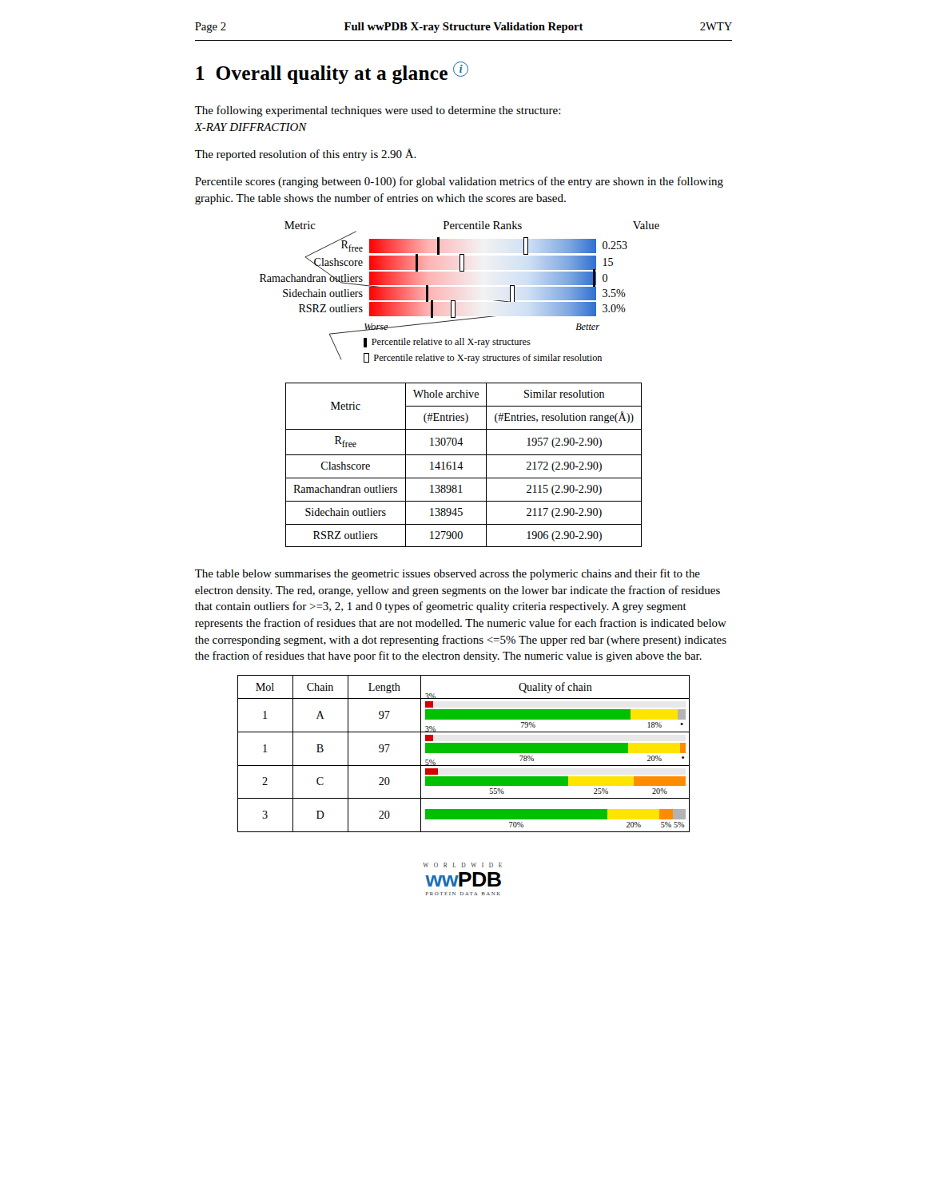Page 2
Full wwPDB X-ray Structure Validation Report
2WTY
1 Overall quality at a glance i
The following experimental techniques were used to determine the structure:
X-RAY DIFFRACTION
The reported resolution of this entry is 2.90 Å.
Percentile scores (ranging between 0-100) for global validation metrics of the entry are shown in the following graphic. The table shows the number of entries on which the scores are based.
| Metric | Percentile Ranks | Value |
| R free | | 0.253 |
| Clashscore | | 15 |
| Ramachandran outliers | | 0 |
| Sidechain outliers | | 3.5% |
| RSRZ outliers | | 3.0% |
Worse Better
Percentile relative to all X-ray structures
Percentile relative to X-ray structures of similar resolution
| Metric | Whole archive | Similar resolution |
| --- | --- | --- |
| (#Entries) | (#Entries, resolution range(Å)) |
| R free | 130704 | 1957 (2.90-2.90) |
| Clashscore | 141614 | 2172 (2.90-2.90) |
| Ramachandran outliers | 138981 | 2115 (2.90-2.90) |
| Sidechain outliers | 138945 | 2117 (2.90-2.90) |
| RSRZ outliers | 127900 | 1906 (2.90-2.90) |
The table below summarises the geometric issues observed across the polymeric chains and their fit to the electron density. The red, orange, yellow and green segments on the lower bar indicate the fraction of residues that contain outliers for >=3, 2, 1 and 0 types of geometric quality criteria respectively. A grey segment represents the fraction of residues that are not modelled. The numeric value for each fraction is indicated below the corresponding segment, with a dot representing fractions <=5% The upper red bar (where present) indicates the fraction of residues that have poor fit to the electron density. The numeric value is given above the bar.
| Mol | Chain | Length | Quality of chain |
| --- | --- | --- | --- |
| 1 | A | 97 | 3% 79% 18% • |
| 1 | B | 97 | 3% 78% 20% • |
| 2 | C | 20 | 5% 55% 25% 20% |
| 3 | D | 20 | 70% 20% 5% 5% |
W O R L D W I D E
ww PDB
PROTEIN DATA BANK